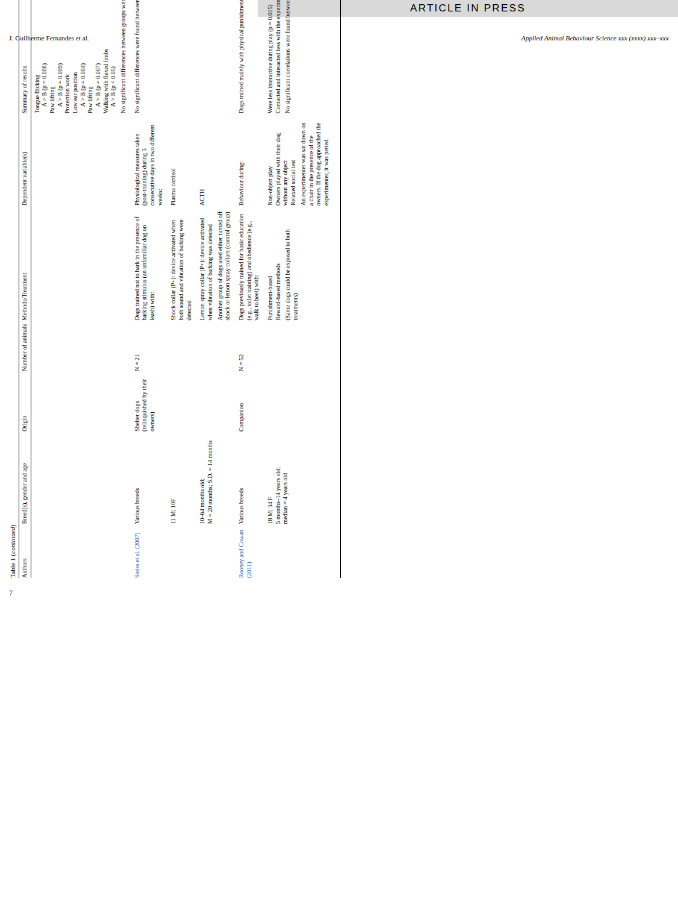ARTICLE IN PRESS
J. Guilherme Fernandes et al.
Applied Animal Behaviour Science xxx (xxxx) xxx–xxx
Table 1 (continued)
| Authors | Breed(s), gender and age | Origin | Number of animals | Methods/Treatment | Dependent variable(s) | Summary of results |
| --- | --- | --- | --- | --- | --- | --- |
| | | | | | | Tongue flicking A > B (p = 0.006) Paw lifting A > B (p = 0.009) Protection work Low ear position A > B (p = 0.004) Paw lifting A > B (p = 0.007) Walking with flexed limbs A > B (p < 0.05) No significant differences between groups were found for other behaviours |
| Steiss et al. (2007) | Various breeds | Shelter dogs (relinquished by their owners) | N = 21 | Dogs trained not to bark in the presence of barking stimulus (an unfamiliar dog on leash) with: | Physiological measures taken (post-training) during 3 consecutive days in two different weeks: | No significant differences were found between groups for cortisol or ACTH levels |
| | 11 M; 10F | | | Shock collar (P+): device activated when both sound and vibration of barking were detected | Plasma cortisol | |
| | 10–64 months old; M = 20 months; S.D. = 14 months | | | Lemon spray collar (P+): device activated when vibration of barking was detected Another group of dogs used either turned off shock or lemon spray collars (control group) | ACTH | |
| Rooney and Cowan (2011) | Various breeds | Companion | N = 52 | Dogs previously trained for basic education (e.g., toilet training) and obedience (e.g., walk to heel) with: | Behaviour during: | Dogs trained mainly with physical punishment: |
| | 18 M; 34 F 5 months–14 years old; median = 4 years old | | | Punishment-based Reward-based methods (Same dogs could be exposed to both treatments) | Non-object play Owners played with their dog without any object Relaxed social test An experimenter was sat down on a chair in the presence of the owners. If the dog approached the experimenter, it was petted. | Were less interactive during play (p = 0.015) Contacted and interacted less with the experimenter (p = 0.007) No significant correlations were found between other tests and type of training method |
7